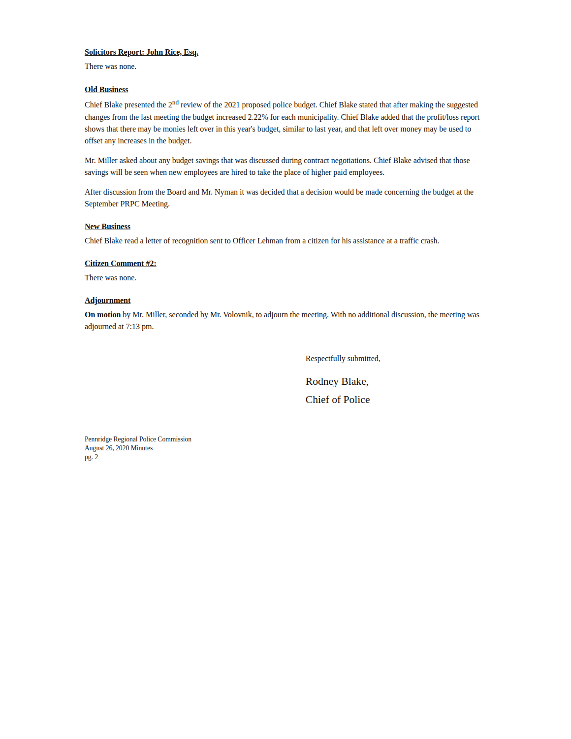Solicitors Report: John Rice, Esq.
There was none.
Old Business
Chief Blake presented the 2nd review of the 2021 proposed police budget. Chief Blake stated that after making the suggested changes from the last meeting the budget increased 2.22% for each municipality. Chief Blake added that the profit/loss report shows that there may be monies left over in this year's budget, similar to last year, and that left over money may be used to offset any increases in the budget.
Mr. Miller asked about any budget savings that was discussed during contract negotiations. Chief Blake advised that those savings will be seen when new employees are hired to take the place of higher paid employees.
After discussion from the Board and Mr. Nyman it was decided that a decision would be made concerning the budget at the September PRPC Meeting.
New Business
Chief Blake read a letter of recognition sent to Officer Lehman from a citizen for his assistance at a traffic crash.
Citizen Comment #2:
There was none.
Adjournment
On motion by Mr. Miller, seconded by Mr. Volovnik, to adjourn the meeting. With no additional discussion, the meeting was adjourned at 7:13 pm.
Respectfully submitted,
Rodney Blake, Chief of Police
Pennridge Regional Police Commission
August 26, 2020 Minutes
pg. 2